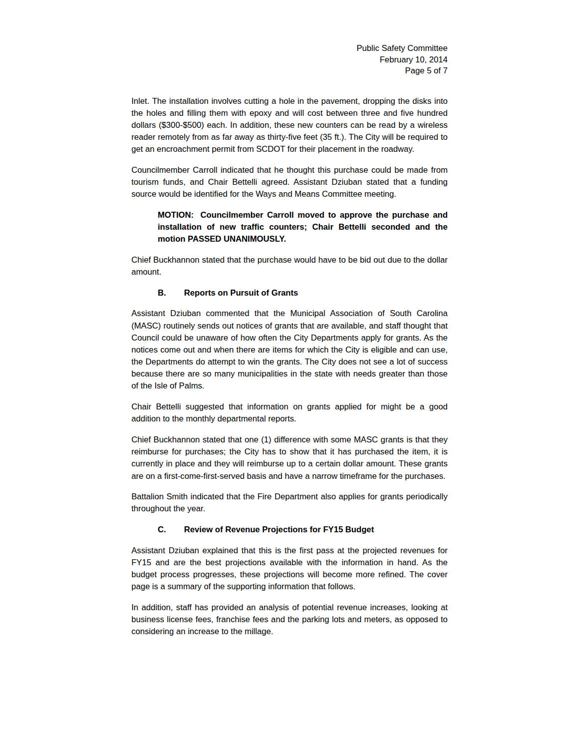Public Safety Committee
February 10, 2014
Page 5 of 7
Inlet. The installation involves cutting a hole in the pavement, dropping the disks into the holes and filling them with epoxy and will cost between three and five hundred dollars ($300-$500) each. In addition, these new counters can be read by a wireless reader remotely from as far away as thirty-five feet (35 ft.). The City will be required to get an encroachment permit from SCDOT for their placement in the roadway.
Councilmember Carroll indicated that he thought this purchase could be made from tourism funds, and Chair Bettelli agreed. Assistant Dziuban stated that a funding source would be identified for the Ways and Means Committee meeting.
MOTION: Councilmember Carroll moved to approve the purchase and installation of new traffic counters; Chair Bettelli seconded and the motion PASSED UNANIMOUSLY.
Chief Buckhannon stated that the purchase would have to be bid out due to the dollar amount.
B. Reports on Pursuit of Grants
Assistant Dziuban commented that the Municipal Association of South Carolina (MASC) routinely sends out notices of grants that are available, and staff thought that Council could be unaware of how often the City Departments apply for grants. As the notices come out and when there are items for which the City is eligible and can use, the Departments do attempt to win the grants. The City does not see a lot of success because there are so many municipalities in the state with needs greater than those of the Isle of Palms.
Chair Bettelli suggested that information on grants applied for might be a good addition to the monthly departmental reports.
Chief Buckhannon stated that one (1) difference with some MASC grants is that they reimburse for purchases; the City has to show that it has purchased the item, it is currently in place and they will reimburse up to a certain dollar amount. These grants are on a first-come-first-served basis and have a narrow timeframe for the purchases.
Battalion Smith indicated that the Fire Department also applies for grants periodically throughout the year.
C. Review of Revenue Projections for FY15 Budget
Assistant Dziuban explained that this is the first pass at the projected revenues for FY15 and are the best projections available with the information in hand. As the budget process progresses, these projections will become more refined. The cover page is a summary of the supporting information that follows.
In addition, staff has provided an analysis of potential revenue increases, looking at business license fees, franchise fees and the parking lots and meters, as opposed to considering an increase to the millage.